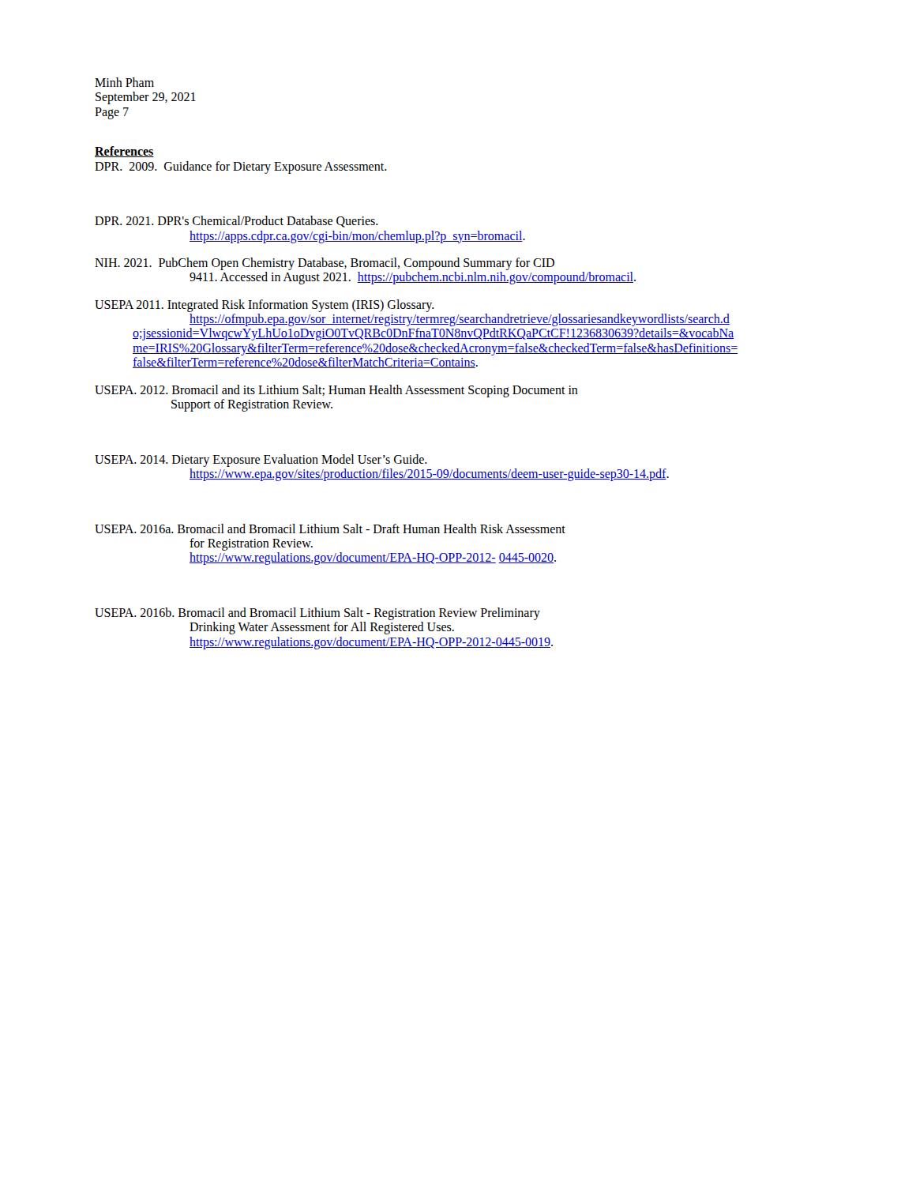Minh Pham
September 29, 2021
Page 7
References
DPR. 2009. Guidance for Dietary Exposure Assessment.
DPR. 2021. DPR's Chemical/Product Database Queries.
https://apps.cdpr.ca.gov/cgi-bin/mon/chemlup.pl?p_syn=bromacil.
NIH. 2021. PubChem Open Chemistry Database, Bromacil, Compound Summary for CID
9411. Accessed in August 2021. https://pubchem.ncbi.nlm.nih.gov/compound/bromacil.
USEPA 2011. Integrated Risk Information System (IRIS) Glossary.
https://ofmpub.epa.gov/sor_internet/registry/termreg/searchandretrieve/glossariesandkeywordlists/search.do;jsessionid=VlwqcwYyLhUo1oDvgiO0TvQRBc0DnFfnaT0N8nvQPdtRKQaPCtCF!1236830639?details=&vocabName=IRIS%20Glossary&filterTerm=reference%20dose&checkedAcronym=false&checkedTerm=false&hasDefinitions=false&filterTerm=reference%20dose&filterMatchCriteria=Contains.
USEPA. 2012. Bromacil and its Lithium Salt; Human Health Assessment Scoping Document in
Support of Registration Review.
USEPA. 2014. Dietary Exposure Evaluation Model User’s Guide.
https://www.epa.gov/sites/production/files/2015-09/documents/deem-user-guide-sep30-14.pdf.
USEPA. 2016a. Bromacil and Bromacil Lithium Salt - Draft Human Health Risk Assessment
for Registration Review.
https://www.regulations.gov/document/EPA-HQ-OPP-2012- 0445-0020.
USEPA. 2016b. Bromacil and Bromacil Lithium Salt - Registration Review Preliminary
Drinking Water Assessment for All Registered Uses.
https://www.regulations.gov/document/EPA-HQ-OPP-2012-0445-0019.